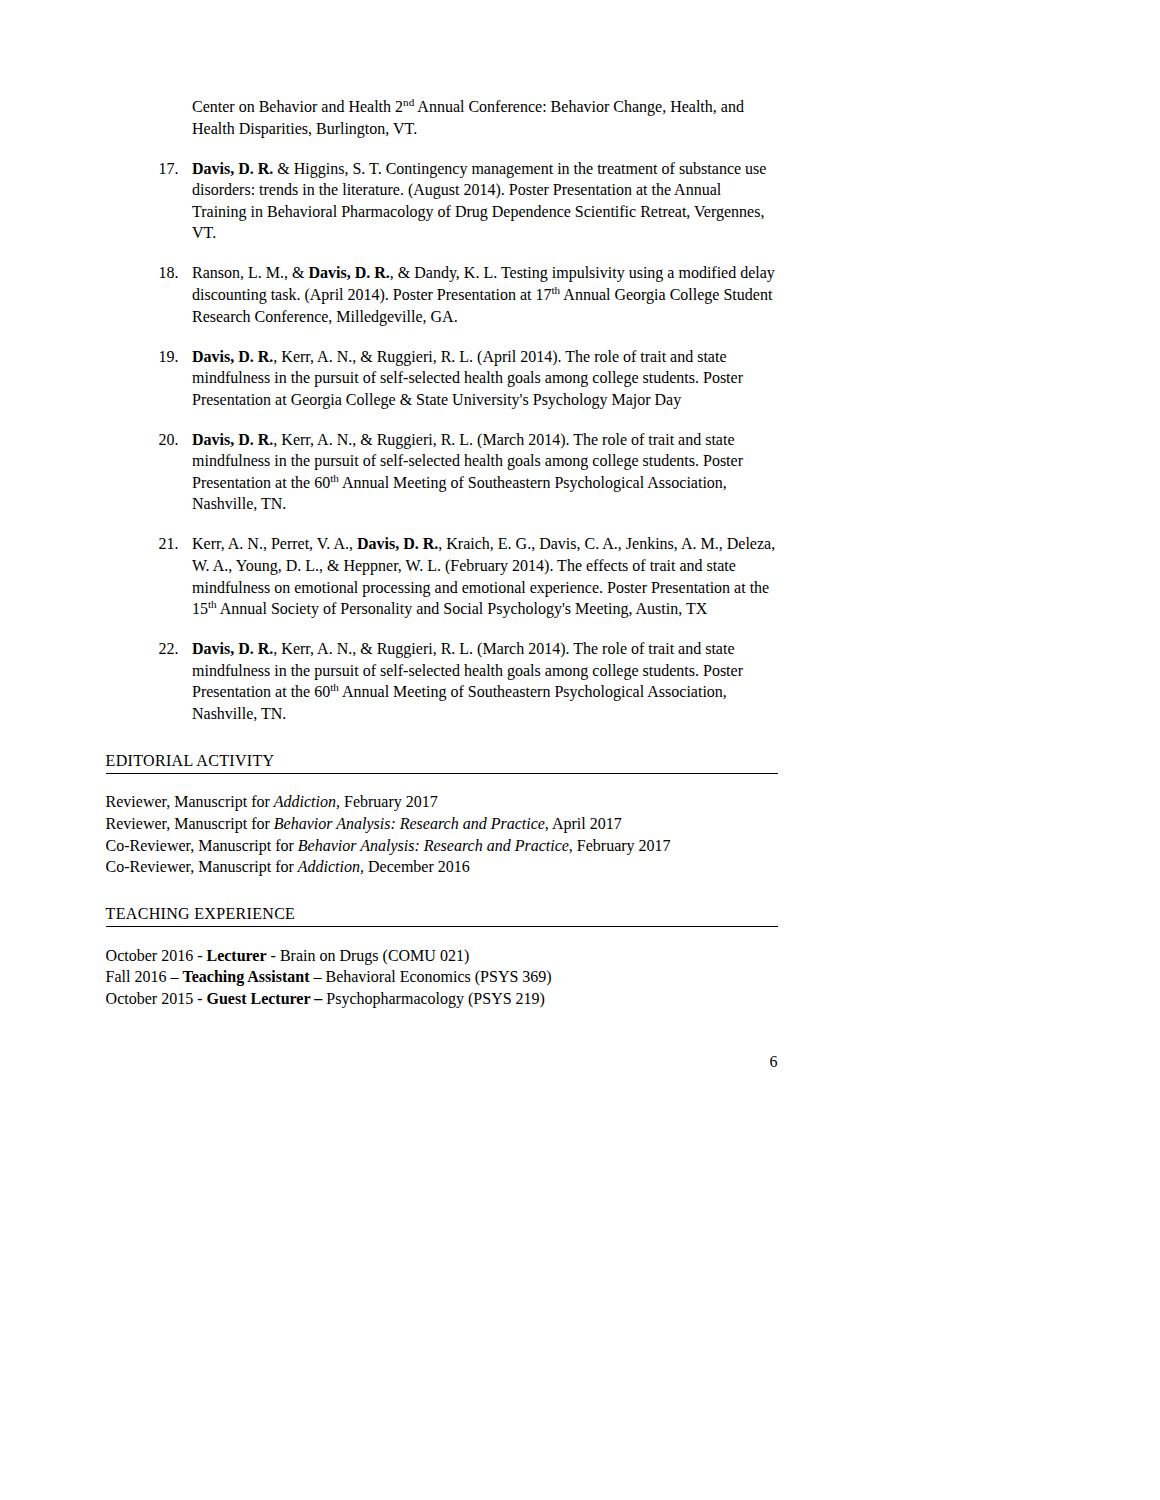Center on Behavior and Health 2nd Annual Conference: Behavior Change, Health, and Health Disparities, Burlington, VT.
17. Davis, D. R. & Higgins, S. T. Contingency management in the treatment of substance use disorders: trends in the literature. (August 2014). Poster Presentation at the Annual Training in Behavioral Pharmacology of Drug Dependence Scientific Retreat, Vergennes, VT.
18. Ranson, L. M., & Davis, D. R., & Dandy, K. L. Testing impulsivity using a modified delay discounting task. (April 2014). Poster Presentation at 17th Annual Georgia College Student Research Conference, Milledgeville, GA.
19. Davis, D. R., Kerr, A. N., & Ruggieri, R. L. (April 2014). The role of trait and state mindfulness in the pursuit of self-selected health goals among college students. Poster Presentation at Georgia College & State University's Psychology Major Day
20. Davis, D. R., Kerr, A. N., & Ruggieri, R. L. (March 2014). The role of trait and state mindfulness in the pursuit of self-selected health goals among college students. Poster Presentation at the 60th Annual Meeting of Southeastern Psychological Association, Nashville, TN.
21. Kerr, A. N., Perret, V. A., Davis, D. R., Kraich, E. G., Davis, C. A., Jenkins, A. M., Deleza, W. A., Young, D. L., & Heppner, W. L. (February 2014). The effects of trait and state mindfulness on emotional processing and emotional experience. Poster Presentation at the 15th Annual Society of Personality and Social Psychology's Meeting, Austin, TX
22. Davis, D. R., Kerr, A. N., & Ruggieri, R. L. (March 2014). The role of trait and state mindfulness in the pursuit of self-selected health goals among college students. Poster Presentation at the 60th Annual Meeting of Southeastern Psychological Association, Nashville, TN.
Editorial Activity
Reviewer, Manuscript for Addiction, February 2017
Reviewer, Manuscript for Behavior Analysis: Research and Practice, April 2017
Co-Reviewer, Manuscript for Behavior Analysis: Research and Practice, February 2017
Co-Reviewer, Manuscript for Addiction, December 2016
Teaching Experience
October 2016 - Lecturer - Brain on Drugs (COMU 021)
Fall 2016 – Teaching Assistant – Behavioral Economics (PSYS 369)
October 2015 - Guest Lecturer – Psychopharmacology (PSYS 219)
6